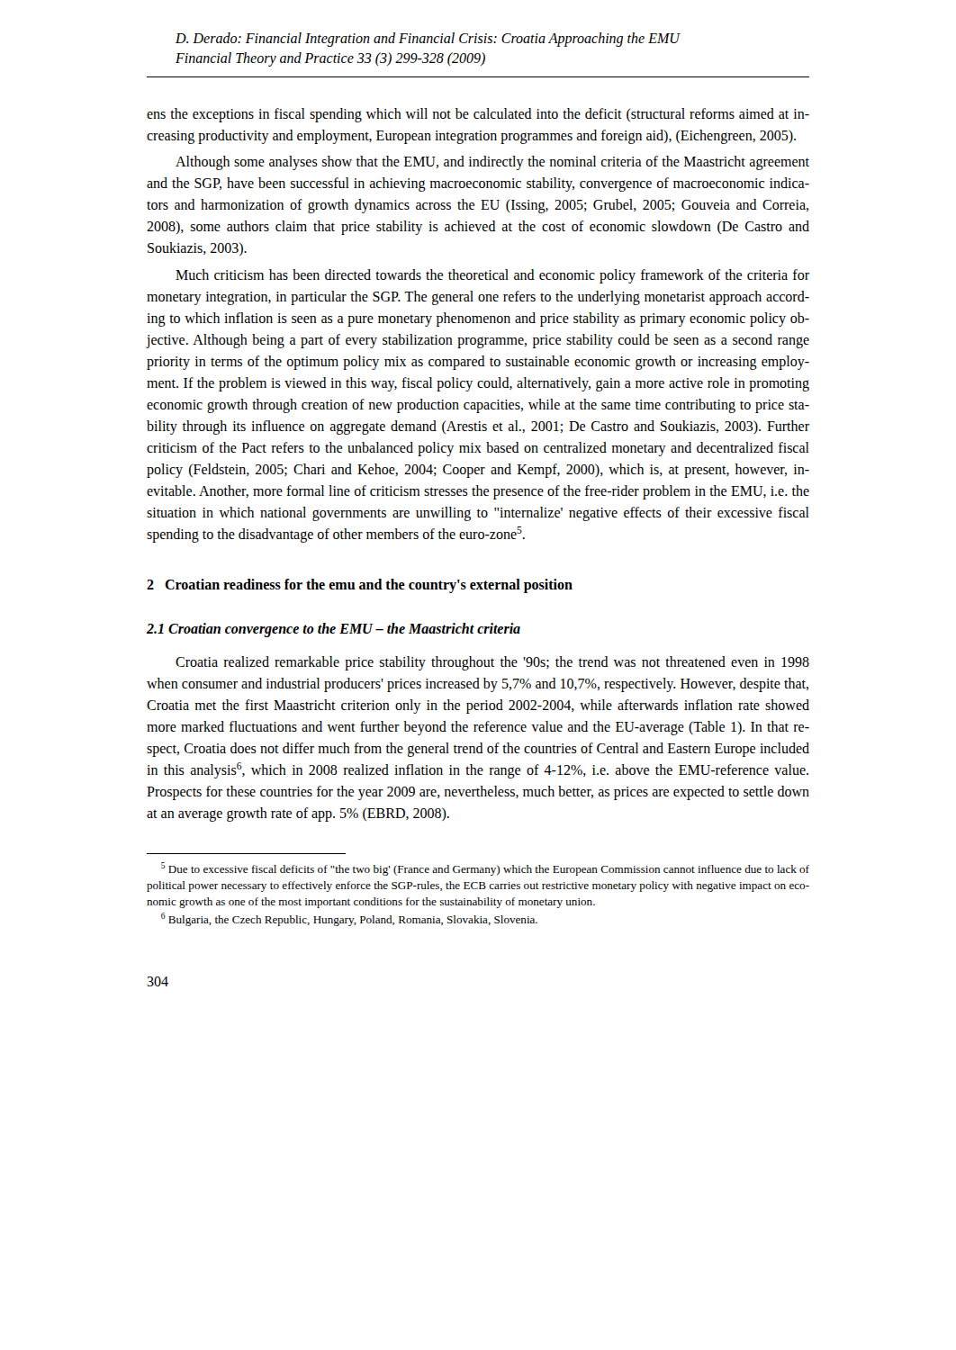D. Derado: Financial Integration and Financial Crisis: Croatia Approaching the EMU
Financial Theory and Practice 33 (3) 299-328 (2009)
ens the exceptions in fiscal spending which will not be calculated into the deficit (structural reforms aimed at increasing productivity and employment, European integration programmes and foreign aid), (Eichengreen, 2005).
Although some analyses show that the EMU, and indirectly the nominal criteria of the Maastricht agreement and the SGP, have been successful in achieving macroeconomic stability, convergence of macroeconomic indicators and harmonization of growth dynamics across the EU (Issing, 2005; Grubel, 2005; Gouveia and Correia, 2008), some authors claim that price stability is achieved at the cost of economic slowdown (De Castro and Soukiazis, 2003).
Much criticism has been directed towards the theoretical and economic policy framework of the criteria for monetary integration, in particular the SGP. The general one refers to the underlying monetarist approach according to which inflation is seen as a pure monetary phenomenon and price stability as primary economic policy objective. Although being a part of every stabilization programme, price stability could be seen as a second range priority in terms of the optimum policy mix as compared to sustainable economic growth or increasing employment. If the problem is viewed in this way, fiscal policy could, alternatively, gain a more active role in promoting economic growth through creation of new production capacities, while at the same time contributing to price stability through its influence on aggregate demand (Arestis et al., 2001; De Castro and Soukiazis, 2003). Further criticism of the Pact refers to the unbalanced policy mix based on centralized monetary and decentralized fiscal policy (Feldstein, 2005; Chari and Kehoe, 2004; Cooper and Kempf, 2000), which is, at present, however, inevitable. Another, more formal line of criticism stresses the presence of the free-rider problem in the EMU, i.e. the situation in which national governments are unwilling to "internalize' negative effects of their excessive fiscal spending to the disadvantage of other members of the euro-zone5.
2 Croatian readiness for the emu and the country's external position
2.1 Croatian convergence to the EMU – the Maastricht criteria
Croatia realized remarkable price stability throughout the '90s; the trend was not threatened even in 1998 when consumer and industrial producers' prices increased by 5,7% and 10,7%, respectively. However, despite that, Croatia met the first Maastricht criterion only in the period 2002-2004, while afterwards inflation rate showed more marked fluctuations and went further beyond the reference value and the EU-average (Table 1). In that respect, Croatia does not differ much from the general trend of the countries of Central and Eastern Europe included in this analysis6, which in 2008 realized inflation in the range of 4-12%, i.e. above the EMU-reference value. Prospects for these countries for the year 2009 are, nevertheless, much better, as prices are expected to settle down at an average growth rate of app. 5% (EBRD, 2008).
5 Due to excessive fiscal deficits of "the two big' (France and Germany) which the European Commission cannot influence due to lack of political power necessary to effectively enforce the SGP-rules, the ECB carries out restrictive monetary policy with negative impact on economic growth as one of the most important conditions for the sustainability of monetary union.
6 Bulgaria, the Czech Republic, Hungary, Poland, Romania, Slovakia, Slovenia.
304